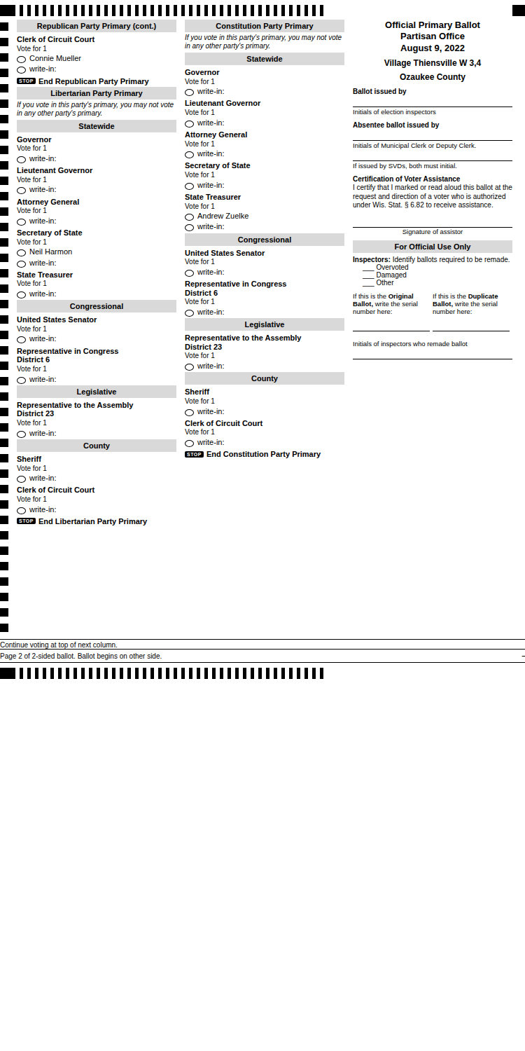Republican Party Primary (cont.)
Clerk of Circuit Court
Vote for 1
Connie Mueller
write-in:
STOP End Republican Party Primary
Libertarian Party Primary
If you vote in this party's primary, you may not vote in any other party's primary.
Statewide
Governor
Vote for 1
write-in:
Lieutenant Governor
Vote for 1
write-in:
Attorney General
Vote for 1
write-in:
Secretary of State
Vote for 1
Neil Harmon
write-in:
State Treasurer
Vote for 1
write-in:
Congressional
United States Senator
Vote for 1
write-in:
Representative in Congress
District 6
Vote for 1
write-in:
Legislative
Representative to the Assembly
District 23
Vote for 1
write-in:
County
Sheriff
Vote for 1
write-in:
Clerk of Circuit Court
Vote for 1
write-in:
STOP End Libertarian Party Primary
Constitution Party Primary
If you vote in this party's primary, you may not vote in any other party's primary.
Statewide
Governor
Vote for 1
write-in:
Lieutenant Governor
Vote for 1
write-in:
Attorney General
Vote for 1
write-in:
Secretary of State
Vote for 1
write-in:
State Treasurer
Vote for 1
Andrew Zuelke
write-in:
Congressional
United States Senator
Vote for 1
write-in:
Representative in Congress
District 6
Vote for 1
write-in:
Legislative
Representative to the Assembly
District 23
Vote for 1
write-in:
County
Sheriff
Vote for 1
write-in:
Clerk of Circuit Court
Vote for 1
write-in:
STOP End Constitution Party Primary
Official Primary Ballot
Partisan Office
August 9, 2022
Village Thiensville W 3,4
Ozaukee County
Ballot issued by
Initials of election inspectors
Absentee ballot issued by
Initials of Municipal Clerk or Deputy Clerk.
If issued by SVDs, both must initial.
Certification of Voter Assistance
I certify that I marked or read aloud this ballot at the request and direction of a voter who is authorized under Wis. Stat. § 6.82 to receive assistance.
Signature of assistor
For Official Use Only
Inspectors: Identify ballots required to be remade.
___ Overvoted
___ Damaged
___ Other
| If this is the Original Ballot, write the serial number here: | If this is the Duplicate Ballot, write the serial number here: |
Initials of inspectors who remade ballot
Continue voting at top of next column.
Page 2 of 2-sided ballot. Ballot begins on other side. ⟶
3235